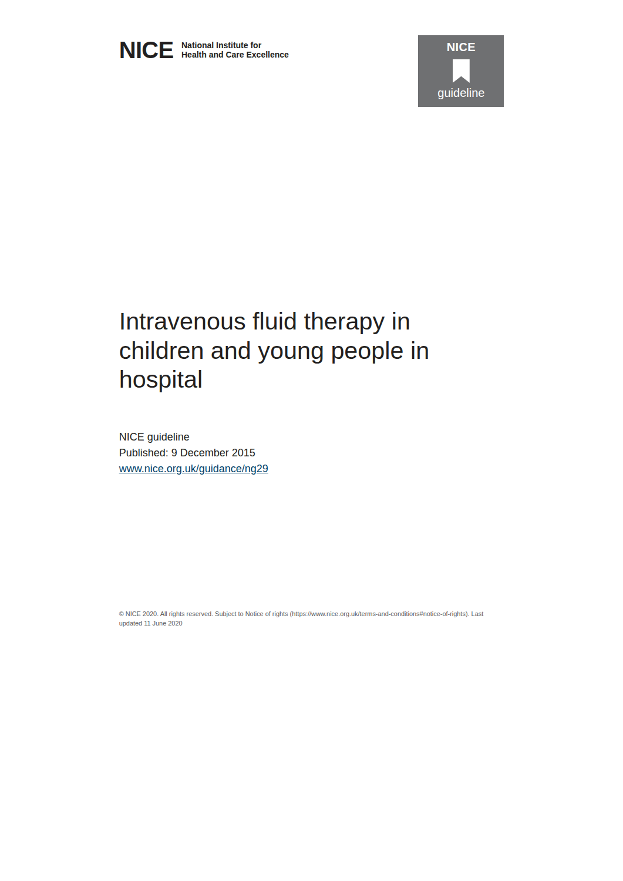NICE National Institute for
Health and Care Excellence
NICE
guideline
Intravenous fluid therapy in children and young people in hospital
NICE guideline
Published: 9 December 2015
www.nice.org.uk/guidance/ng29
© NICE 2020. All rights reserved. Subject to Notice of rights (https://www.nice.org.uk/terms-and-conditions#notice-of-rights). Last updated 11 June 2020